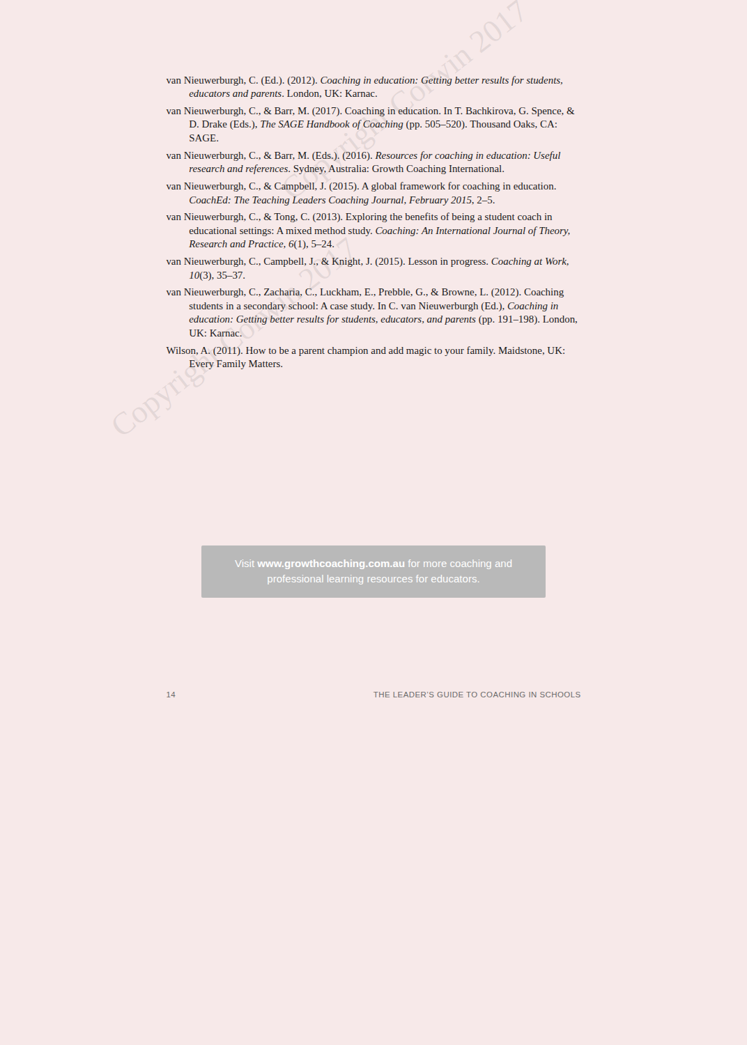Copyright Corwin 2017
Copyright Corwin 2017
van Nieuwerburgh, C. (Ed.). (2012). Coaching in education: Getting better results for students, educators and parents. London, UK: Karnac.
van Nieuwerburgh, C., & Barr, M. (2017). Coaching in education. In T. Bachkirova, G. Spence, & D. Drake (Eds.), The SAGE Handbook of Coaching (pp. 505–520). Thousand Oaks, CA: SAGE.
van Nieuwerburgh, C., & Barr, M. (Eds.). (2016). Resources for coaching in education: Useful research and references. Sydney, Australia: Growth Coaching International.
van Nieuwerburgh, C., & Campbell, J. (2015). A global framework for coaching in education. CoachEd: The Teaching Leaders Coaching Journal, February 2015, 2–5.
van Nieuwerburgh, C., & Tong, C. (2013). Exploring the benefits of being a student coach in educational settings: A mixed method study. Coaching: An International Journal of Theory, Research and Practice, 6(1), 5–24.
van Nieuwerburgh, C., Campbell, J., & Knight, J. (2015). Lesson in progress. Coaching at Work, 10(3), 35–37.
van Nieuwerburgh, C., Zacharia, C., Luckham, E., Prebble, G., & Browne, L. (2012). Coaching students in a secondary school: A case study. In C. van Nieuwerburgh (Ed.), Coaching in education: Getting better results for students, educators, and parents (pp. 191–198). London, UK: Karnac.
Wilson, A. (2011). How to be a parent champion and add magic to your family. Maidstone, UK: Every Family Matters.
Visit www.growthcoaching.com.au for more coaching and
professional learning resources for educators.
14 THE LEADER’S GUIDE TO COACHING IN SCHOOLS